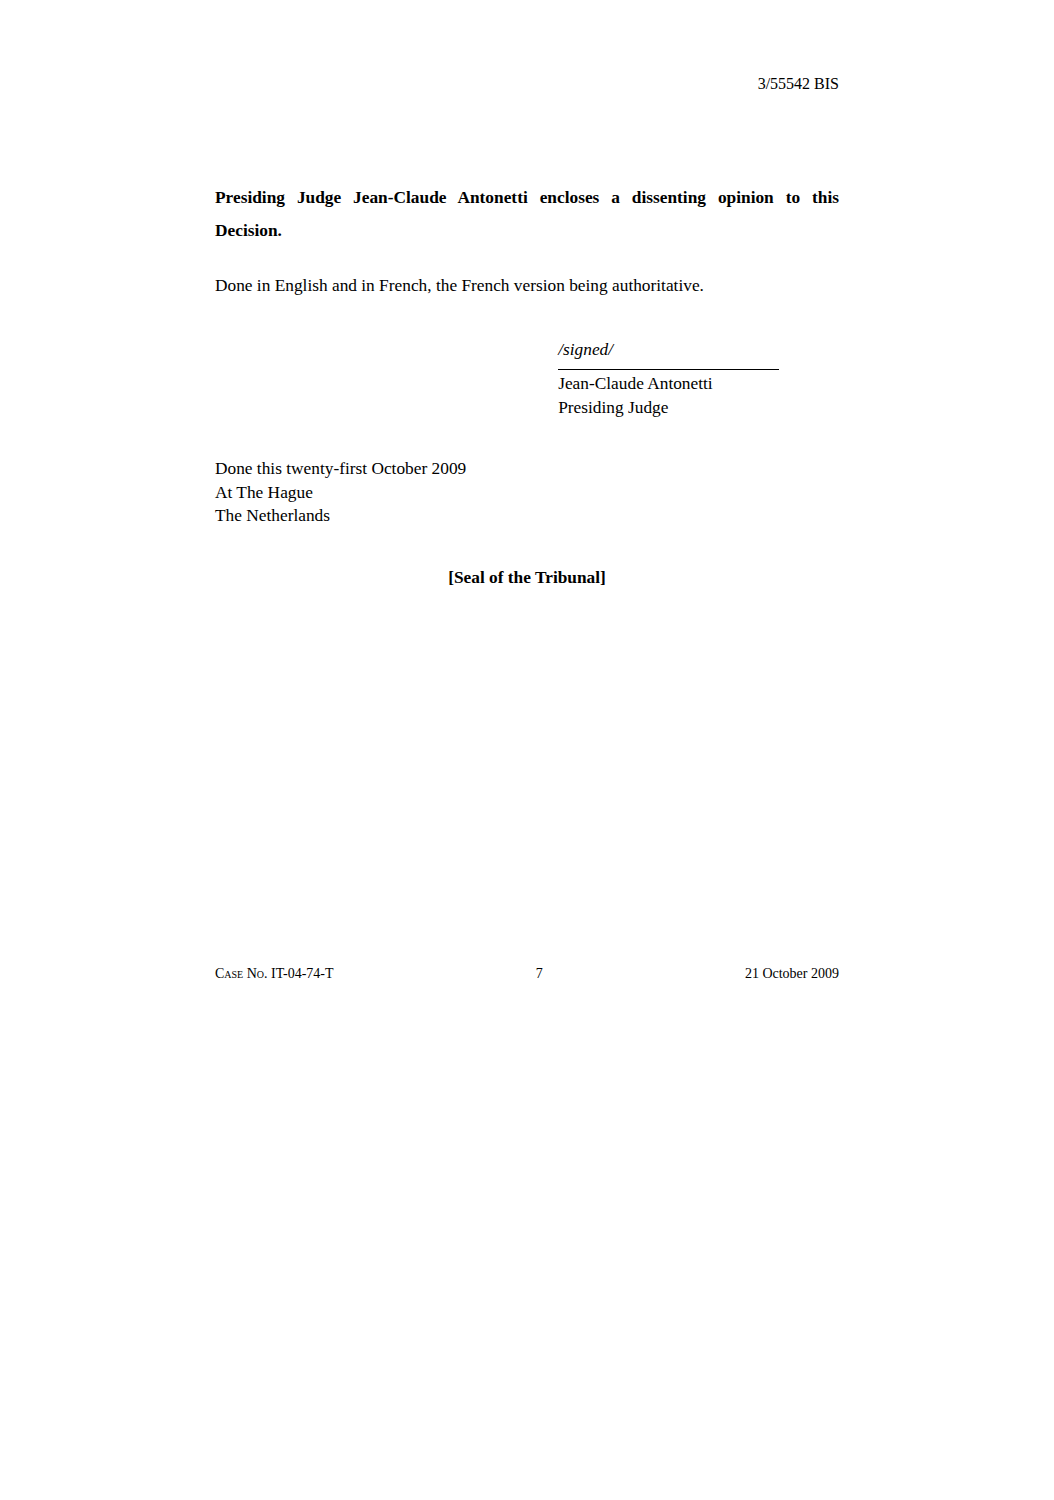3/55542 BIS
Presiding Judge Jean-Claude Antonetti encloses a dissenting opinion to this Decision.
Done in English and in French, the French version being authoritative.
/signed/
Jean-Claude Antonetti
Presiding Judge
Done this twenty-first October 2009
At The Hague
The Netherlands
[Seal of the Tribunal]
Case No. IT-04-74-T
7
21 October 2009